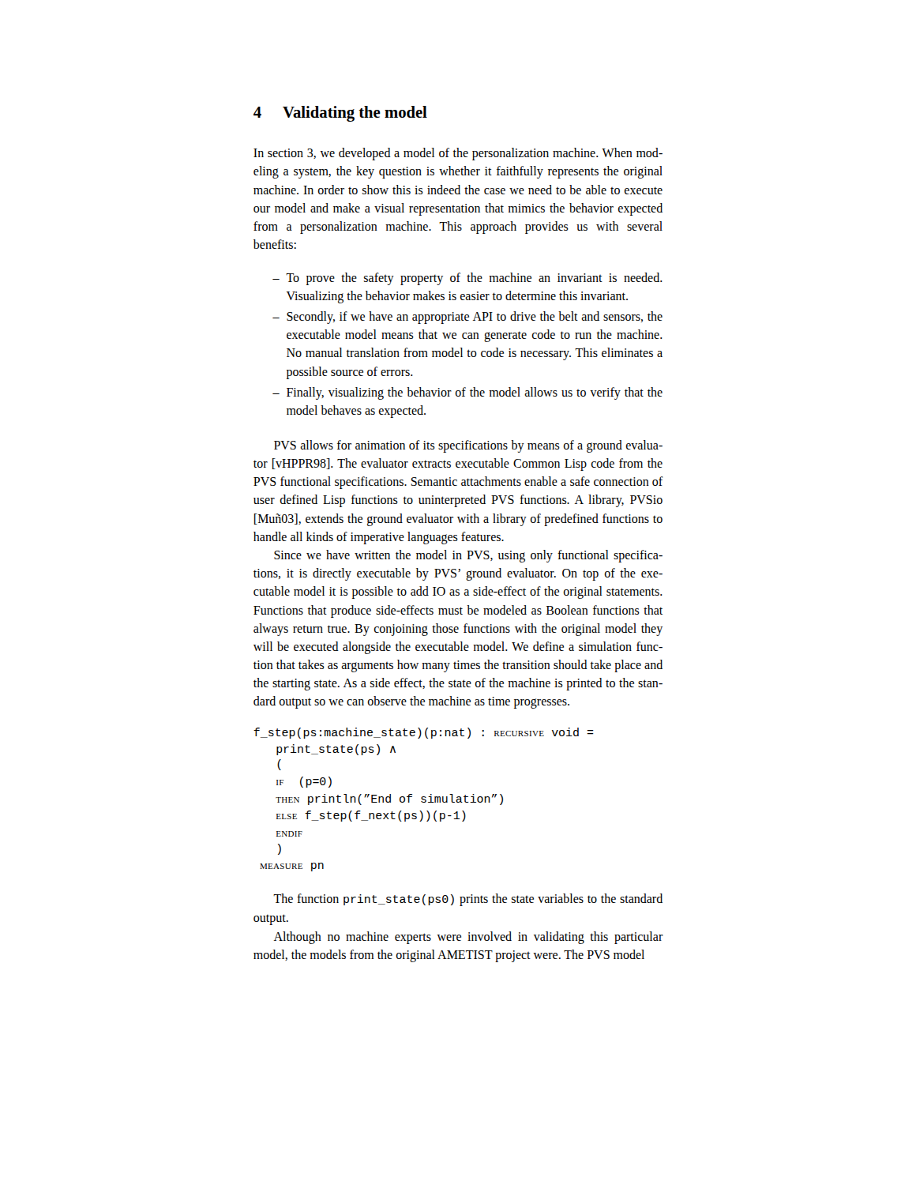4 Validating the model
In section 3, we developed a model of the personalization machine. When modeling a system, the key question is whether it faithfully represents the original machine. In order to show this is indeed the case we need to be able to execute our model and make a visual representation that mimics the behavior expected from a personalization machine. This approach provides us with several benefits:
To prove the safety property of the machine an invariant is needed. Visualizing the behavior makes is easier to determine this invariant.
Secondly, if we have an appropriate API to drive the belt and sensors, the executable model means that we can generate code to run the machine. No manual translation from model to code is necessary. This eliminates a possible source of errors.
Finally, visualizing the behavior of the model allows us to verify that the model behaves as expected.
PVS allows for animation of its specifications by means of a ground evaluator [vHPPR98]. The evaluator extracts executable Common Lisp code from the PVS functional specifications. Semantic attachments enable a safe connection of user defined Lisp functions to uninterpreted PVS functions. A library, PVSio [Muñ03], extends the ground evaluator with a library of predefined functions to handle all kinds of imperative languages features.
Since we have written the model in PVS, using only functional specifications, it is directly executable by PVS’ ground evaluator. On top of the executable model it is possible to add IO as a side-effect of the original statements. Functions that produce side-effects must be modeled as Boolean functions that always return true. By conjoining those functions with the original model they will be executed alongside the executable model. We define a simulation function that takes as arguments how many times the transition should take place and the starting state. As a side effect, the state of the machine is printed to the standard output so we can observe the machine as time progresses.
f_step(ps:machine_state)(p:nat) : recursive void = print_state(ps) ∧ ( if (p=0) then println(”End of simulation”) else f_step(f_next(ps))(p-1) endif ) measure pn
The function print_state(ps0) prints the state variables to the standard output.
Although no machine experts were involved in validating this particular model, the models from the original AMETIST project were. The PVS model